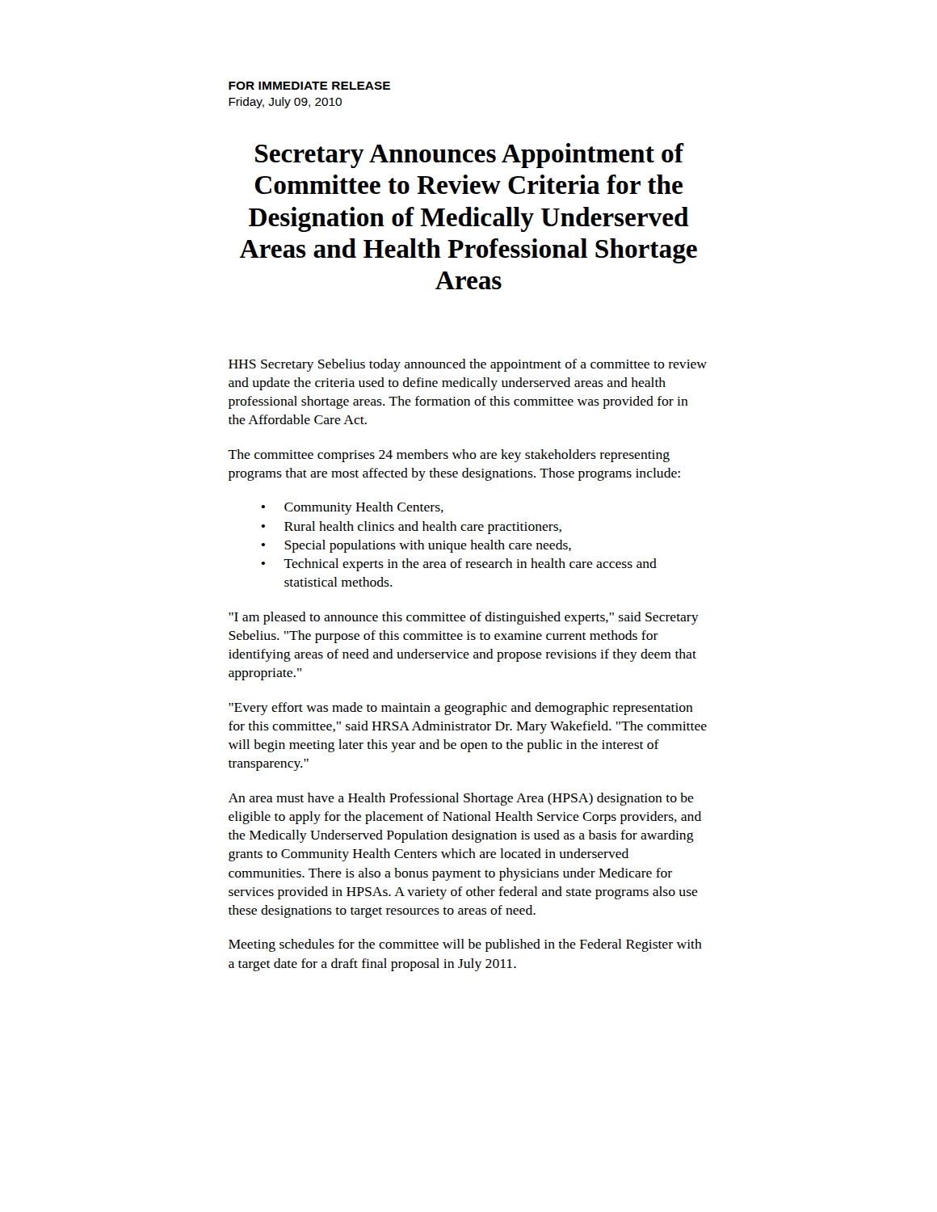FOR IMMEDIATE RELEASE
Friday, July 09, 2010
Secretary Announces Appointment of Committee to Review Criteria for the Designation of Medically Underserved Areas and Health Professional Shortage Areas
HHS Secretary Sebelius today announced the appointment of a committee to review and update the criteria used to define medically underserved areas and health professional shortage areas. The formation of this committee was provided for in the Affordable Care Act.
The committee comprises 24 members who are key stakeholders representing programs that are most affected by these designations. Those programs include:
Community Health Centers,
Rural health clinics and health care practitioners,
Special populations with unique health care needs,
Technical experts in the area of research in health care access and statistical methods.
"I am pleased to announce this committee of distinguished experts," said Secretary Sebelius. "The purpose of this committee is to examine current methods for identifying areas of need and underservice and propose revisions if they deem that appropriate."
"Every effort was made to maintain a geographic and demographic representation for this committee," said HRSA Administrator Dr. Mary Wakefield. "The committee will begin meeting later this year and be open to the public in the interest of transparency."
An area must have a Health Professional Shortage Area (HPSA) designation to be eligible to apply for the placement of National Health Service Corps providers, and the Medically Underserved Population designation is used as a basis for awarding grants to Community Health Centers which are located in underserved communities. There is also a bonus payment to physicians under Medicare for services provided in HPSAs. A variety of other federal and state programs also use these designations to target resources to areas of need.
Meeting schedules for the committee will be published in the Federal Register with a target date for a draft final proposal in July 2011.